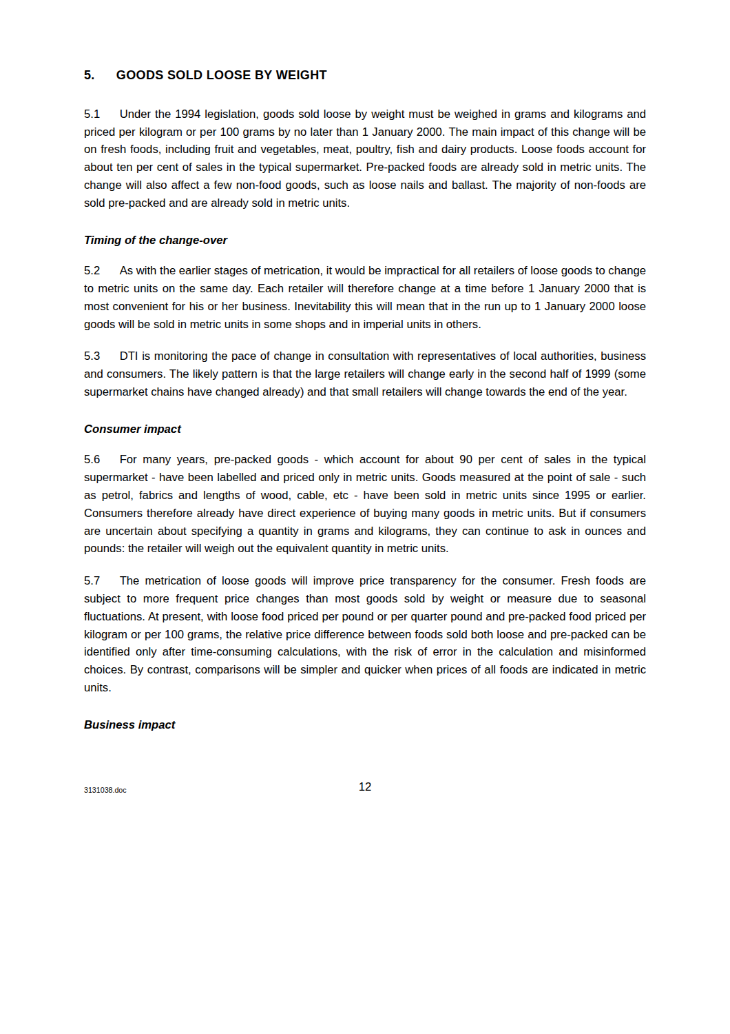5. GOODS SOLD LOOSE BY WEIGHT
5.1 Under the 1994 legislation, goods sold loose by weight must be weighed in grams and kilograms and priced per kilogram or per 100 grams by no later than 1 January 2000. The main impact of this change will be on fresh foods, including fruit and vegetables, meat, poultry, fish and dairy products. Loose foods account for about ten per cent of sales in the typical supermarket. Pre-packed foods are already sold in metric units. The change will also affect a few non-food goods, such as loose nails and ballast. The majority of non-foods are sold pre-packed and are already sold in metric units.
Timing of the change-over
5.2 As with the earlier stages of metrication, it would be impractical for all retailers of loose goods to change to metric units on the same day. Each retailer will therefore change at a time before 1 January 2000 that is most convenient for his or her business. Inevitability this will mean that in the run up to 1 January 2000 loose goods will be sold in metric units in some shops and in imperial units in others.
5.3 DTI is monitoring the pace of change in consultation with representatives of local authorities, business and consumers. The likely pattern is that the large retailers will change early in the second half of 1999 (some supermarket chains have changed already) and that small retailers will change towards the end of the year.
Consumer impact
5.6 For many years, pre-packed goods - which account for about 90 per cent of sales in the typical supermarket - have been labelled and priced only in metric units. Goods measured at the point of sale - such as petrol, fabrics and lengths of wood, cable, etc - have been sold in metric units since 1995 or earlier. Consumers therefore already have direct experience of buying many goods in metric units. But if consumers are uncertain about specifying a quantity in grams and kilograms, they can continue to ask in ounces and pounds: the retailer will weigh out the equivalent quantity in metric units.
5.7 The metrication of loose goods will improve price transparency for the consumer. Fresh foods are subject to more frequent price changes than most goods sold by weight or measure due to seasonal fluctuations. At present, with loose food priced per pound or per quarter pound and pre-packed food priced per kilogram or per 100 grams, the relative price difference between foods sold both loose and pre-packed can be identified only after time-consuming calculations, with the risk of error in the calculation and misinformed choices. By contrast, comparisons will be simpler and quicker when prices of all foods are indicated in metric units.
Business impact
3131038.doc
12